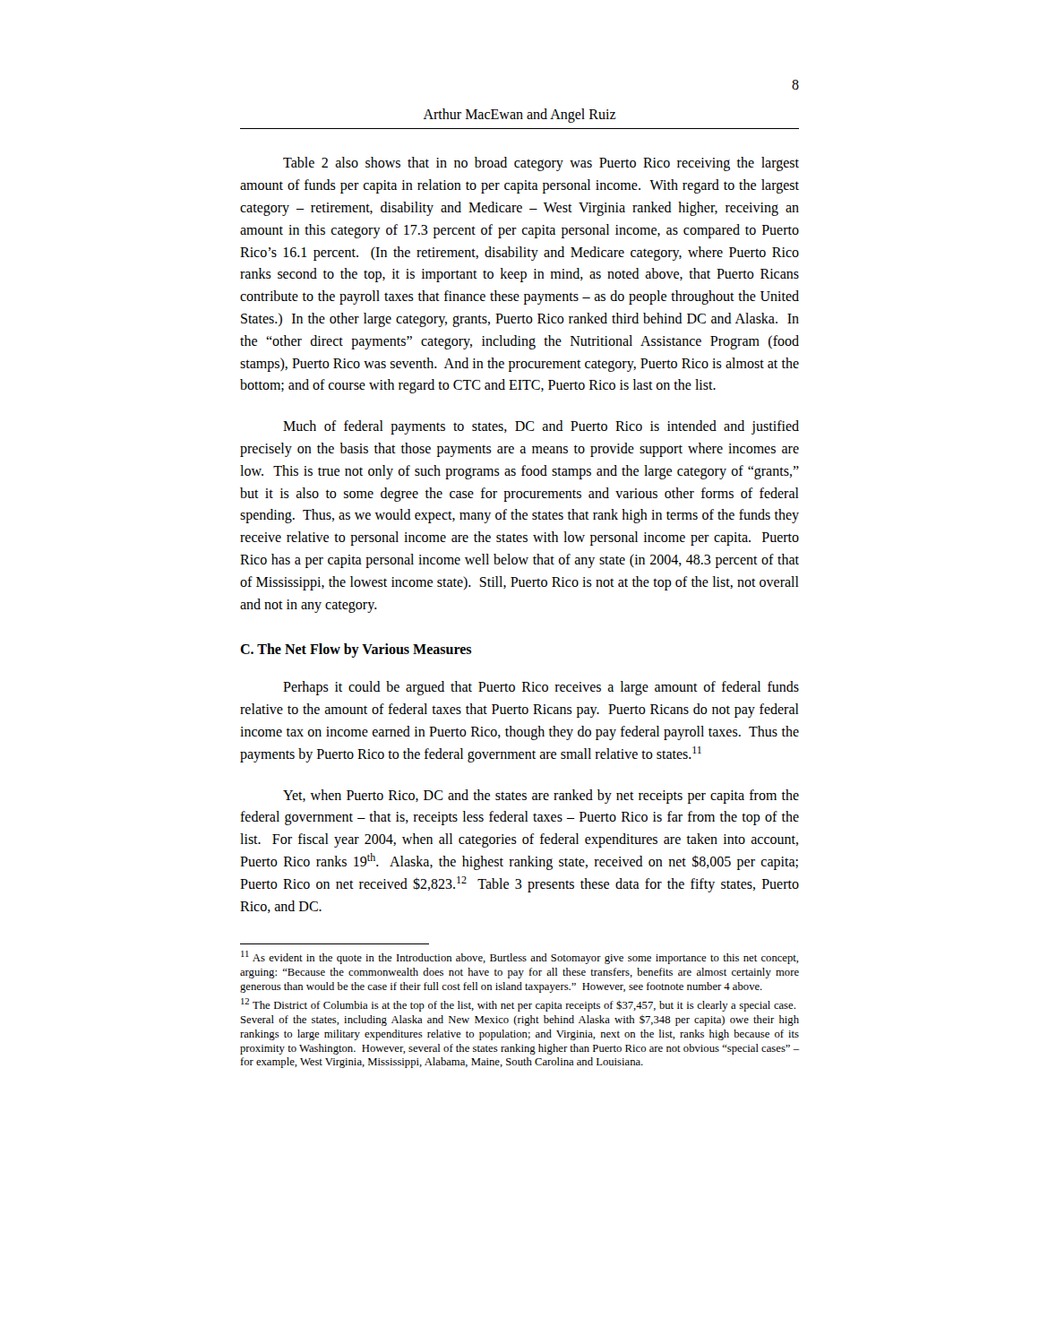8
Arthur MacEwan and Angel Ruiz
Table 2 also shows that in no broad category was Puerto Rico receiving the largest amount of funds per capita in relation to per capita personal income. With regard to the largest category – retirement, disability and Medicare – West Virginia ranked higher, receiving an amount in this category of 17.3 percent of per capita personal income, as compared to Puerto Rico’s 16.1 percent. (In the retirement, disability and Medicare category, where Puerto Rico ranks second to the top, it is important to keep in mind, as noted above, that Puerto Ricans contribute to the payroll taxes that finance these payments – as do people throughout the United States.) In the other large category, grants, Puerto Rico ranked third behind DC and Alaska. In the “other direct payments” category, including the Nutritional Assistance Program (food stamps), Puerto Rico was seventh. And in the procurement category, Puerto Rico is almost at the bottom; and of course with regard to CTC and EITC, Puerto Rico is last on the list.
Much of federal payments to states, DC and Puerto Rico is intended and justified precisely on the basis that those payments are a means to provide support where incomes are low. This is true not only of such programs as food stamps and the large category of “grants,” but it is also to some degree the case for procurements and various other forms of federal spending. Thus, as we would expect, many of the states that rank high in terms of the funds they receive relative to personal income are the states with low personal income per capita. Puerto Rico has a per capita personal income well below that of any state (in 2004, 48.3 percent of that of Mississippi, the lowest income state). Still, Puerto Rico is not at the top of the list, not overall and not in any category.
C. The Net Flow by Various Measures
Perhaps it could be argued that Puerto Rico receives a large amount of federal funds relative to the amount of federal taxes that Puerto Ricans pay. Puerto Ricans do not pay federal income tax on income earned in Puerto Rico, though they do pay federal payroll taxes. Thus the payments by Puerto Rico to the federal government are small relative to states.11
Yet, when Puerto Rico, DC and the states are ranked by net receipts per capita from the federal government – that is, receipts less federal taxes – Puerto Rico is far from the top of the list. For fiscal year 2004, when all categories of federal expenditures are taken into account, Puerto Rico ranks 19th. Alaska, the highest ranking state, received on net $8,005 per capita; Puerto Rico on net received $2,823.12 Table 3 presents these data for the fifty states, Puerto Rico, and DC.
11 As evident in the quote in the Introduction above, Burtless and Sotomayor give some importance to this net concept, arguing: “Because the commonwealth does not have to pay for all these transfers, benefits are almost certainly more generous than would be the case if their full cost fell on island taxpayers.” However, see footnote number 4 above.
12 The District of Columbia is at the top of the list, with net per capita receipts of $37,457, but it is clearly a special case. Several of the states, including Alaska and New Mexico (right behind Alaska with $7,348 per capita) owe their high rankings to large military expenditures relative to population; and Virginia, next on the list, ranks high because of its proximity to Washington. However, several of the states ranking higher than Puerto Rico are not obvious “special cases” – for example, West Virginia, Mississippi, Alabama, Maine, South Carolina and Louisiana.